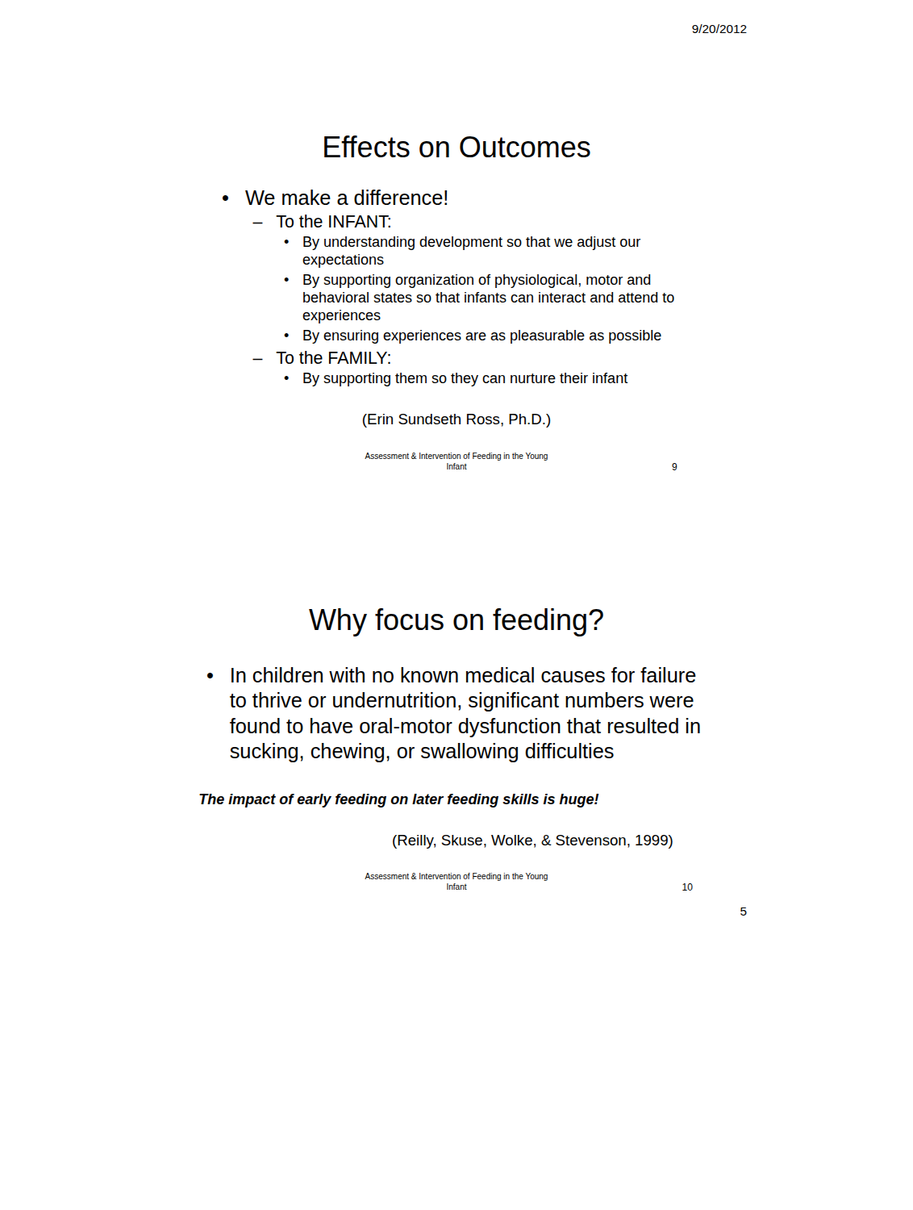9/20/2012
Effects on Outcomes
We make a difference!
To the INFANT:
By understanding development so that we adjust our expectations
By supporting organization of physiological, motor and behavioral states so that infants can interact and attend to experiences
By ensuring experiences are as pleasurable as possible
To the FAMILY:
By supporting them so they can nurture their infant
(Erin Sundseth Ross, Ph.D.)
Assessment & Intervention of Feeding in the Young Infant
9
Why focus on feeding?
In children with no known medical causes for failure to thrive or undernutrition, significant numbers were found to have oral-motor dysfunction that resulted in sucking, chewing, or swallowing difficulties
The impact of early feeding on later feeding skills is huge!
(Reilly, Skuse, Wolke, & Stevenson, 1999)
Assessment & Intervention of Feeding in the Young Infant
10
5